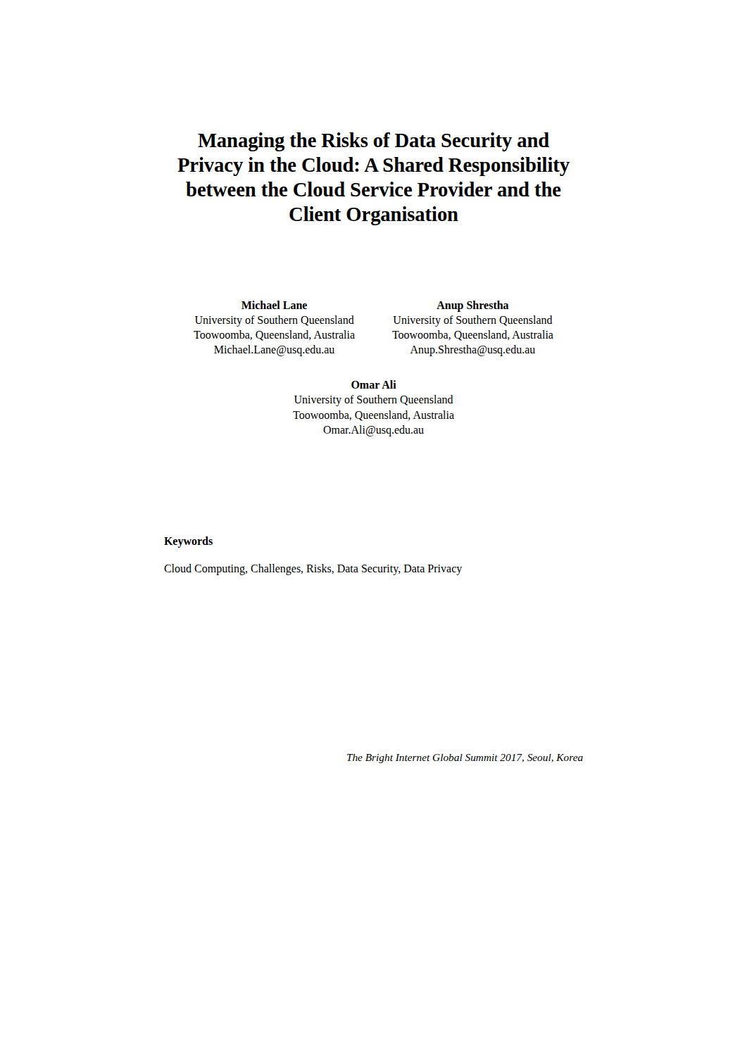Managing the Risks of Data Security and Privacy in the Cloud: A Shared Responsibility between the Cloud Service Provider and the Client Organisation
Michael Lane
University of Southern Queensland
Toowoomba, Queensland, Australia
Michael.Lane@usq.edu.au
Anup Shrestha
University of Southern Queensland
Toowoomba, Queensland, Australia
Anup.Shrestha@usq.edu.au
Omar Ali
University of Southern Queensland
Toowoomba, Queensland, Australia
Omar.Ali@usq.edu.au
Keywords
Cloud Computing, Challenges, Risks, Data Security, Data Privacy
The Bright Internet Global Summit 2017, Seoul, Korea